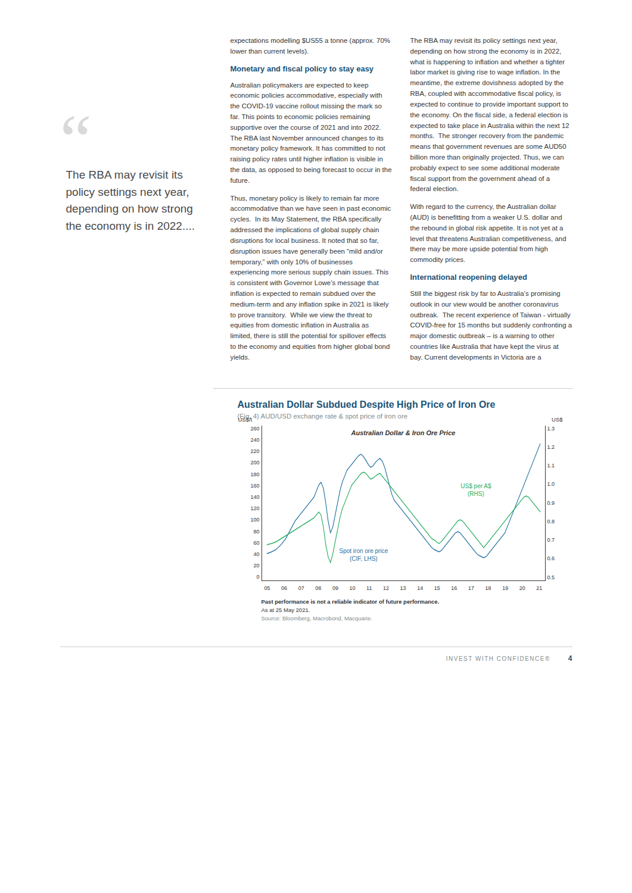“
The RBA may revisit its policy settings next year, depending on how strong the economy is in 2022....
expectations modelling $US55 a tonne (approx. 70% lower than current levels).
Monetary and fiscal policy to stay easy
Australian policymakers are expected to keep economic policies accommodative, especially with the COVID-19 vaccine rollout missing the mark so far. This points to economic policies remaining supportive over the course of 2021 and into 2022. The RBA last November announced changes to its monetary policy framework. It has committed to not raising policy rates until higher inflation is visible in the data, as opposed to being forecast to occur in the future.
Thus, monetary policy is likely to remain far more accommodative than we have seen in past economic cycles. In its May Statement, the RBA specifically addressed the implications of global supply chain disruptions for local business. It noted that so far, disruption issues have generally been “mild and/or temporary,” with only 10% of businesses experiencing more serious supply chain issues. This is consistent with Governor Lowe’s message that inflation is expected to remain subdued over the medium-term and any inflation spike in 2021 is likely to prove transitory. While we view the threat to equities from domestic inflation in Australia as limited, there is still the potential for spillover effects to the economy and equities from higher global bond yields.
The RBA may revisit its policy settings next year, depending on how strong the economy is in 2022, what is happening to inflation and whether a tighter labor market is giving rise to wage inflation. In the meantime, the extreme dovishness adopted by the RBA, coupled with accommodative fiscal policy, is expected to continue to provide important support to the economy. On the fiscal side, a federal election is expected to take place in Australia within the next 12 months. The stronger recovery from the pandemic means that government revenues are some AUD50 billion more than originally projected. Thus, we can probably expect to see some additional moderate fiscal support from the government ahead of a federal election.
With regard to the currency, the Australian dollar (AUD) is benefitting from a weaker U.S. dollar and the rebound in global risk appetite. It is not yet at a level that threatens Australian competitiveness, and there may be more upside potential from high commodity prices.
International reopening delayed
Still the biggest risk by far to Australia’s promising outlook in our view would be another coronavirus outbreak. The recent experience of Taiwan - virtually COVID-free for 15 months but suddenly confronting a major domestic outbreak – is a warning to other countries like Australia that have kept the virus at bay. Current developments in Victoria are a
Australian Dollar Subdued Despite High Price of Iron Ore
(Fig. 4) AUD/USD exchange rate & spot price of iron ore
US$/t
US$
Australian Dollar & Iron Ore Price
260240220200180160140120100806040200
1.31.21.11.00.90.80.70.60.5
US$ per A$
(RHS)
Spot iron ore price
(CIF, LHS)
0506070809101112131415161718192021
Past performance is not a reliable indicator of future performance.
As at 25 May 2021.
Source: Bloomberg, Macrobond, Macquarie.
INVEST WITH CONFIDENCE® 4